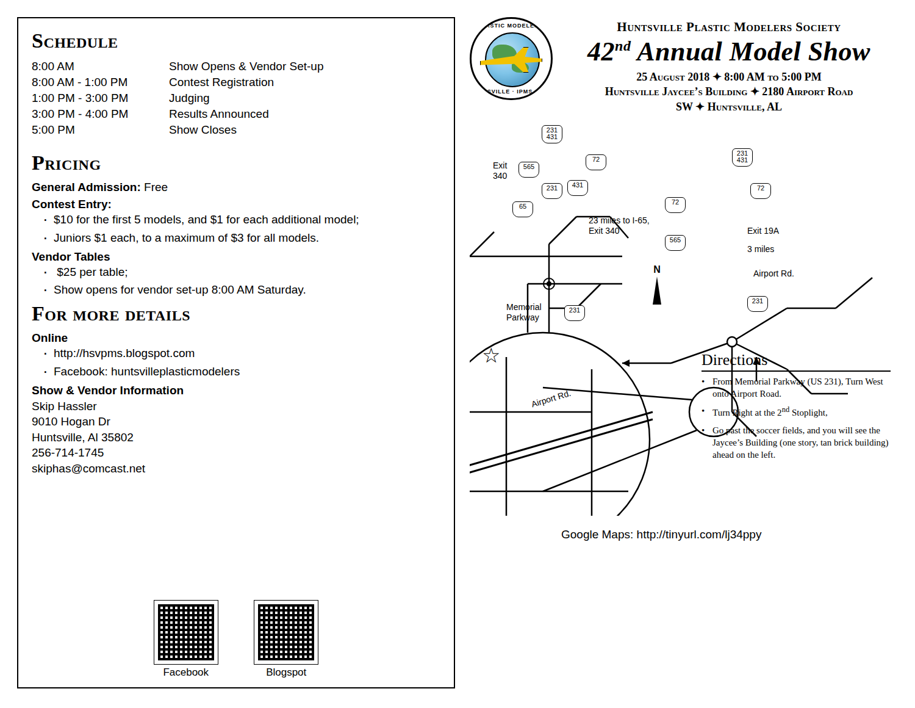Schedule
| 8:00 AM | Show Opens & Vendor Set-up |
| 8:00 AM - 1:00 PM | Contest Registration |
| 1:00 PM - 3:00 PM | Judging |
| 3:00 PM - 4:00 PM | Results Announced |
| 5:00 PM | Show Closes |
Pricing
General Admission: Free
Contest Entry:
$10 for the first 5 models, and $1 for each additional model;
Juniors $1 each, to a maximum of $3 for all models.
Vendor Tables
$25 per table;
Show opens for vendor set-up 8:00 AM Saturday.
For more details
Online
http://hsvpms.blogspot.com
Facebook: huntsvilleplasticmodelers
Show & Vendor Information
Skip Hassler
9010 Hogan Dr
Huntsville, Al 35802
256-714-1745
skiphas@comcast.net
Facebook
Blogspot
PLASTIC MODELER'S HUNTSVILLE · IPMS · USA
Huntsville Plastic Modelers Society
42nd Annual Model Show
25 August 2018 ✦ 8:00 AM to 5:00 PM
Huntsville Jaycee’s Building ✦ 2180 Airport Road
SW ✦ Huntsville, AL
231
431
72
565
231
431
65
Exit
340
231
431
72
72
565
231
23 miles to I-65,
Exit 340
Exit 19A
3 miles
Airport Rd.
N
Memorial
Parkway
231
☆
Airport Rd.
Directions
From Memorial Parkway (US 231), Turn West onto Airport Road.
Turn Right at the 2nd Stoplight,
Go past the soccer fields, and you will see the Jaycee’s Building (one story, tan brick building) ahead on the left.
Google Maps: http://tinyurl.com/lj34ppy